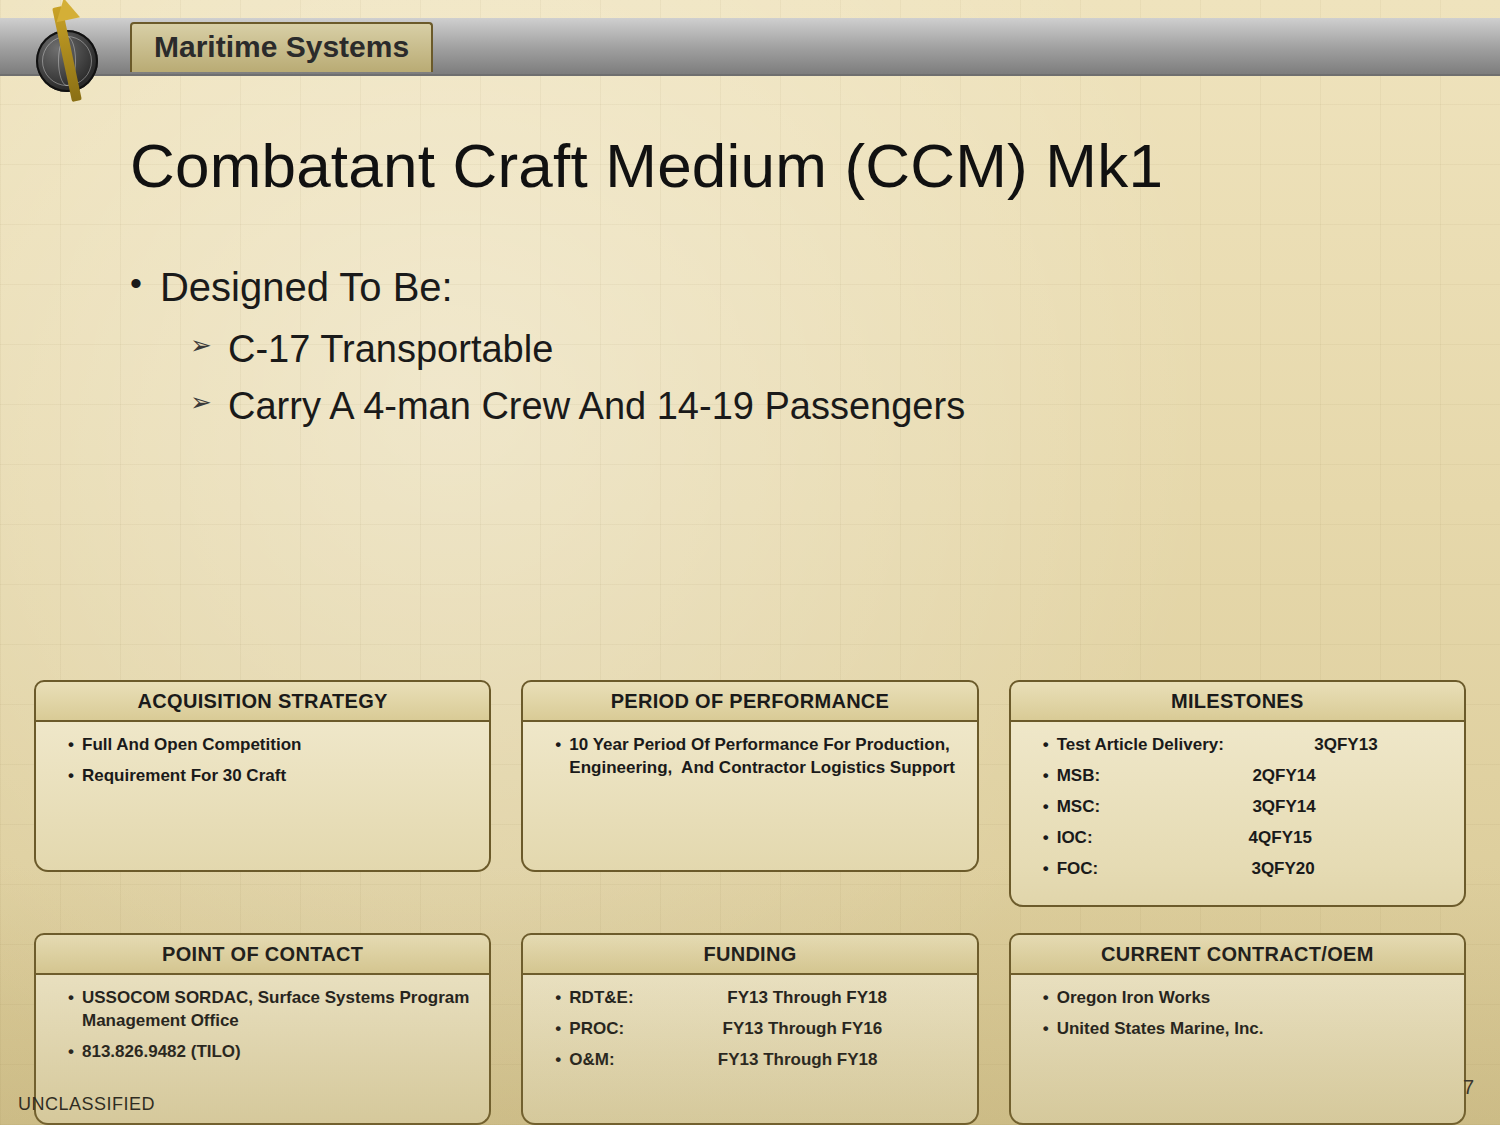Maritime Systems
Combatant Craft Medium (CCM) Mk1
•Designed To Be:
➢C-17 Transportable
➢Carry A 4-man Crew And 14-19 Passengers
ACQUISITION STRATEGY
Full And Open Competition
Requirement For 30 Craft
PERIOD OF PERFORMANCE
10 Year Period Of Performance For Production, Engineering, And Contractor Logistics Support
MILESTONES
Test Article Delivery: 3QFY13
MSB: 2QFY14
MSC: 3QFY14
IOC: 4QFY15
FOC: 3QFY20
POINT OF CONTACT
USSOCOM SORDAC, Surface Systems Program Management Office
813.826.9482 (TILO)
FUNDING
RDT&E: FY13 Through FY18
PROC: FY13 Through FY16
O&M: FY13 Through FY18
CURRENT CONTRACT/OEM
Oregon Iron Works
United States Marine, Inc.
UNCLASSIFIED
7